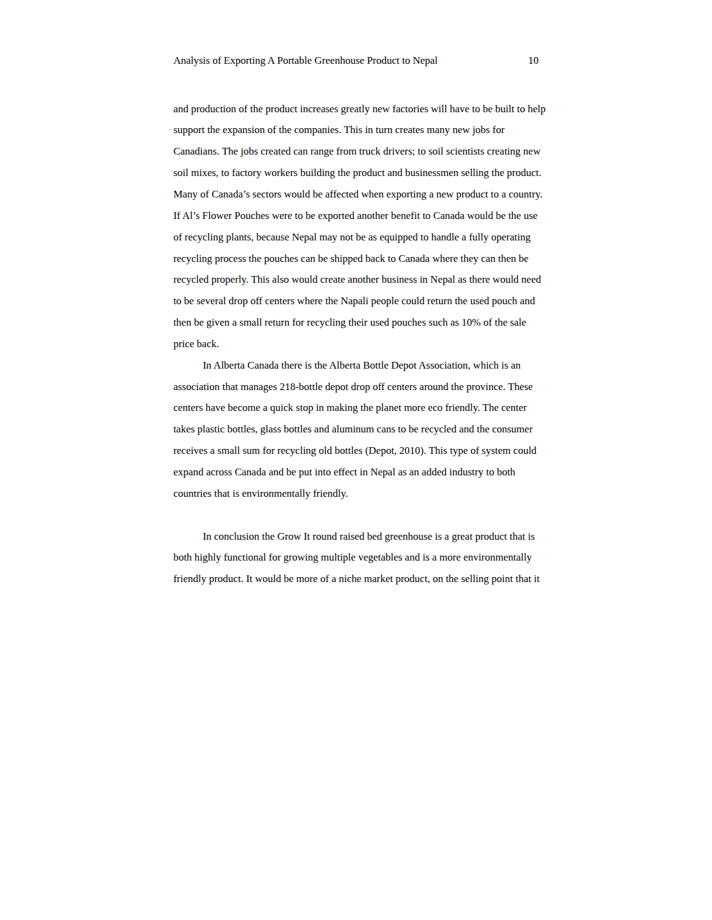Analysis of Exporting A Portable Greenhouse Product to Nepal 10
and production of the product increases greatly new factories will have to be built to help support the expansion of the companies. This in turn creates many new jobs for Canadians. The jobs created can range from truck drivers; to soil scientists creating new soil mixes, to factory workers building the product and businessmen selling the product. Many of Canada’s sectors would be affected when exporting a new product to a country. If Al’s Flower Pouches were to be exported another benefit to Canada would be the use of recycling plants, because Nepal may not be as equipped to handle a fully operating recycling process the pouches can be shipped back to Canada where they can then be recycled properly. This also would create another business in Nepal as there would need to be several drop off centers where the Napali people could return the used pouch and then be given a small return for recycling their used pouches such as 10% of the sale price back.
In Alberta Canada there is the Alberta Bottle Depot Association, which is an association that manages 218-bottle depot drop off centers around the province. These centers have become a quick stop in making the planet more eco friendly. The center takes plastic bottles, glass bottles and aluminum cans to be recycled and the consumer receives a small sum for recycling old bottles (Depot, 2010). This type of system could expand across Canada and be put into effect in Nepal as an added industry to both countries that is environmentally friendly.
In conclusion the Grow It round raised bed greenhouse is a great product that is both highly functional for growing multiple vegetables and is a more environmentally friendly product. It would be more of a niche market product, on the selling point that it